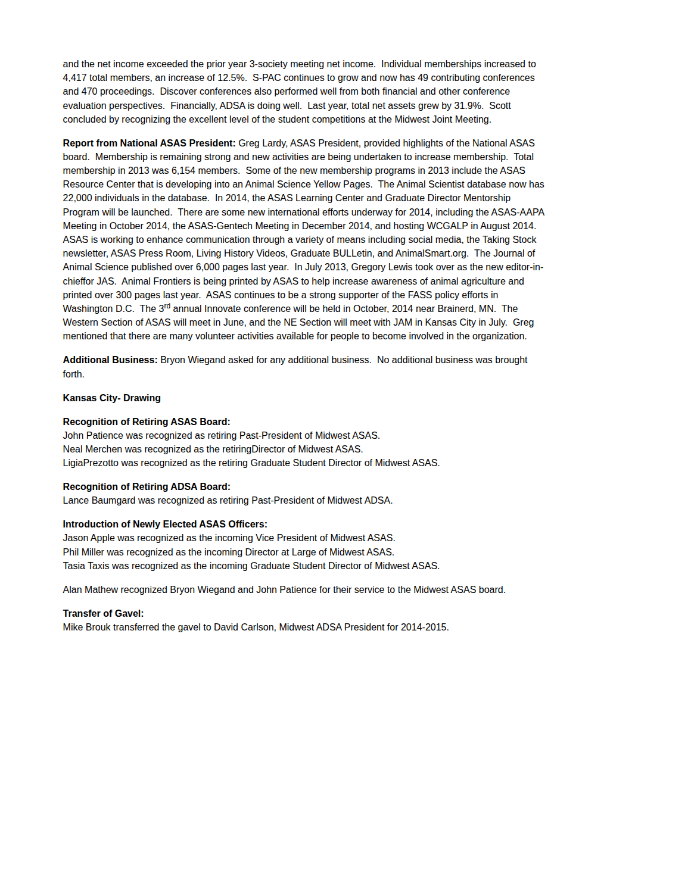and the net income exceeded the prior year 3-society meeting net income. Individual memberships increased to 4,417 total members, an increase of 12.5%. S-PAC continues to grow and now has 49 contributing conferences and 470 proceedings. Discover conferences also performed well from both financial and other conference evaluation perspectives. Financially, ADSA is doing well. Last year, total net assets grew by 31.9%. Scott concluded by recognizing the excellent level of the student competitions at the Midwest Joint Meeting.
Report from National ASAS President: Greg Lardy, ASAS President, provided highlights of the National ASAS board. Membership is remaining strong and new activities are being undertaken to increase membership. Total membership in 2013 was 6,154 members. Some of the new membership programs in 2013 include the ASAS Resource Center that is developing into an Animal Science Yellow Pages. The Animal Scientist database now has 22,000 individuals in the database. In 2014, the ASAS Learning Center and Graduate Director Mentorship Program will be launched. There are some new international efforts underway for 2014, including the ASAS-AAPA Meeting in October 2014, the ASAS-Gentech Meeting in December 2014, and hosting WCGALP in August 2014. ASAS is working to enhance communication through a variety of means including social media, the Taking Stock newsletter, ASAS Press Room, Living History Videos, Graduate BULLetin, and AnimalSmart.org. The Journal of Animal Science published over 6,000 pages last year. In July 2013, Gregory Lewis took over as the new editor-in-chieffor JAS. Animal Frontiers is being printed by ASAS to help increase awareness of animal agriculture and printed over 300 pages last year. ASAS continues to be a strong supporter of the FASS policy efforts in Washington D.C. The 3rd annual Innovate conference will be held in October, 2014 near Brainerd, MN. The Western Section of ASAS will meet in June, and the NE Section will meet with JAM in Kansas City in July. Greg mentioned that there are many volunteer activities available for people to become involved in the organization.
Additional Business: Bryon Wiegand asked for any additional business. No additional business was brought forth.
Kansas City- Drawing
Recognition of Retiring ASAS Board:
John Patience was recognized as retiring Past-President of Midwest ASAS.
Neal Merchen was recognized as the retiringDirector of Midwest ASAS.
LigiaPrezotto was recognized as the retiring Graduate Student Director of Midwest ASAS.
Recognition of Retiring ADSA Board:
Lance Baumgard was recognized as retiring Past-President of Midwest ADSA.
Introduction of Newly Elected ASAS Officers:
Jason Apple was recognized as the incoming Vice President of Midwest ASAS.
Phil Miller was recognized as the incoming Director at Large of Midwest ASAS.
Tasia Taxis was recognized as the incoming Graduate Student Director of Midwest ASAS.
Alan Mathew recognized Bryon Wiegand and John Patience for their service to the Midwest ASAS board.
Transfer of Gavel:
Mike Brouk transferred the gavel to David Carlson, Midwest ADSA President for 2014-2015.